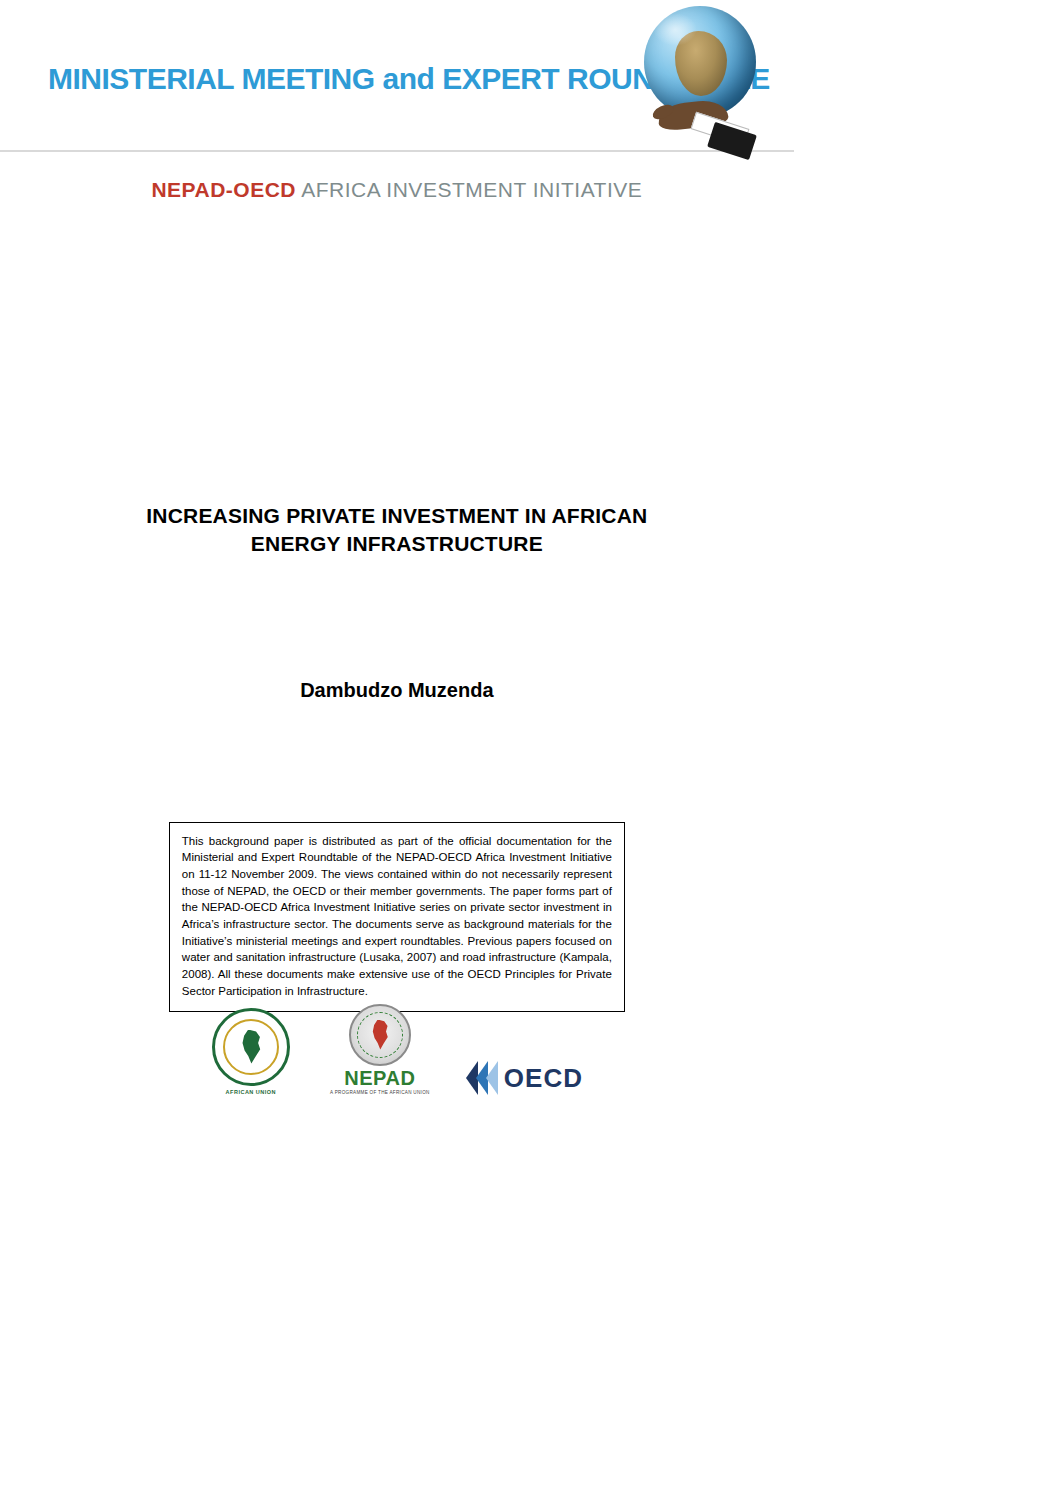MINISTERIAL MEETING and EXPERT ROUNDTABLE
NEPAD-OECD AFRICA INVESTMENT INITIATIVE
INCREASING PRIVATE INVESTMENT IN AFRICAN
ENERGY INFRASTRUCTURE
Dambudzo Muzenda
This background paper is distributed as part of the official documentation for the Ministerial and Expert Roundtable of the NEPAD-OECD Africa Investment Initiative on 11-12 November 2009. The views contained within do not necessarily represent those of NEPAD, the OECD or their member governments. The paper forms part of the NEPAD-OECD Africa Investment Initiative series on private sector investment in Africa’s infrastructure sector. The documents serve as background materials for the Initiative’s ministerial meetings and expert roundtables. Previous papers focused on water and sanitation infrastructure (Lusaka, 2007) and road infrastructure (Kampala, 2008). All these documents make extensive use of the OECD Principles for Private Sector Participation in Infrastructure.
AFRICAN UNION
NEPAD
A PROGRAMME OF THE AFRICAN UNION
OECD